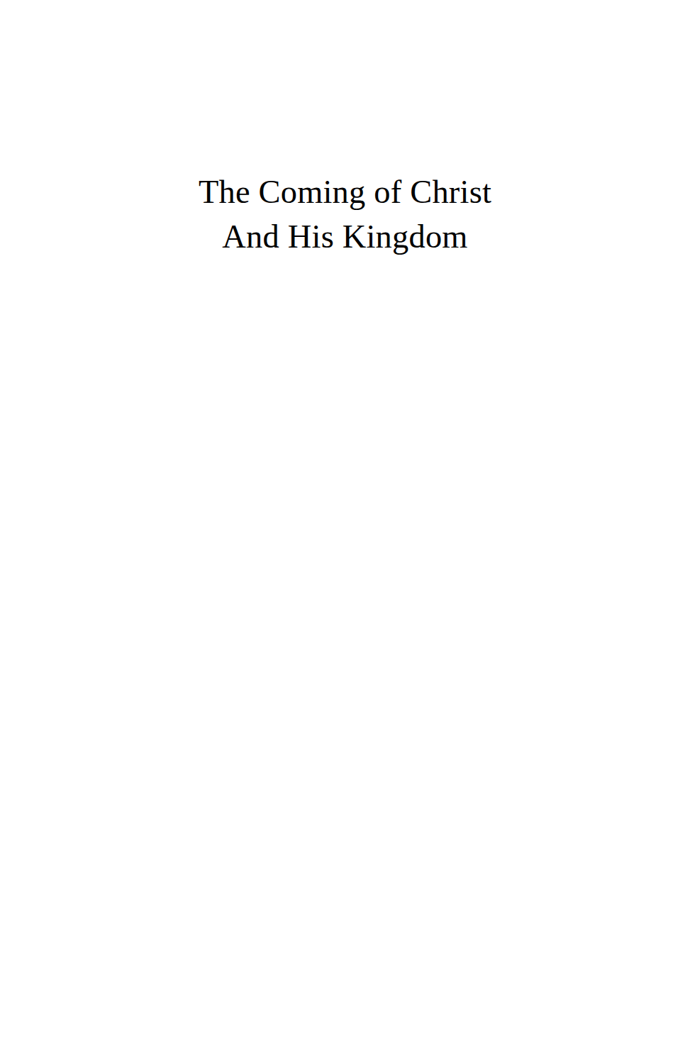The Coming of Christ And His Kingdom